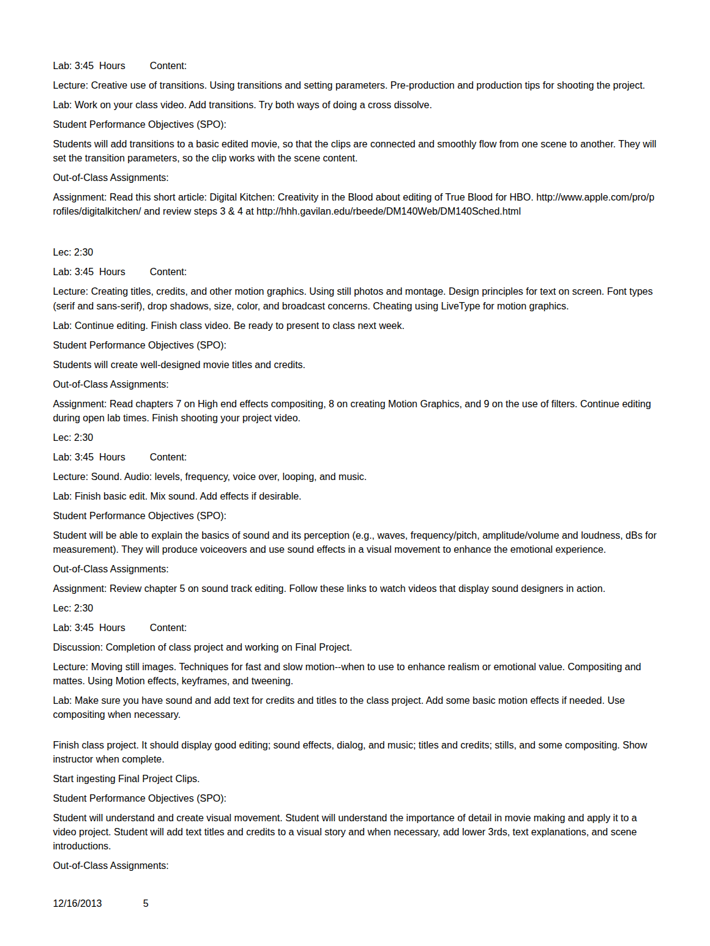Lab: 3:45 Hours Content:
Lecture: Creative use of transitions. Using transitions and setting parameters. Pre-production and production tips for shooting the project.
Lab: Work on your class video. Add transitions. Try both ways of doing a cross dissolve.
Student Performance Objectives (SPO):
Students will add transitions to a basic edited movie, so that the clips are connected and smoothly flow from one scene to another. They will set the transition parameters, so the clip works with the scene content.
Out-of-Class Assignments:
Assignment: Read this short article: Digital Kitchen: Creativity in the Blood about editing of True Blood for HBO. http://www.apple.com/pro/profiles/digitalkitchen/ and review steps 3 & 4 at http://hhh.gavilan.edu/rbeede/DM140Web/DM140Sched.html
Lec: 2:30
Lab: 3:45 Hours Content:
Lecture: Creating titles, credits, and other motion graphics. Using still photos and montage. Design principles for text on screen. Font types (serif and sans-serif), drop shadows, size, color, and broadcast concerns. Cheating using LiveType for motion graphics.
Lab: Continue editing. Finish class video. Be ready to present to class next week.
Student Performance Objectives (SPO):
Students will create well-designed movie titles and credits.
Out-of-Class Assignments:
Assignment: Read chapters 7 on High end effects compositing, 8 on creating Motion Graphics, and 9 on the use of filters. Continue editing during open lab times. Finish shooting your project video.
Lec: 2:30
Lab: 3:45 Hours Content:
Lecture: Sound. Audio: levels, frequency, voice over, looping, and music.
Lab: Finish basic edit. Mix sound. Add effects if desirable.
Student Performance Objectives (SPO):
Student will be able to explain the basics of sound and its perception (e.g., waves, frequency/pitch, amplitude/volume and loudness, dBs for measurement). They will produce voiceovers and use sound effects in a visual movement to enhance the emotional experience.
Out-of-Class Assignments:
Assignment: Review chapter 5 on sound track editing. Follow these links to watch videos that display sound designers in action.
Lec: 2:30
Lab: 3:45 Hours Content:
Discussion: Completion of class project and working on Final Project.
Lecture: Moving still images. Techniques for fast and slow motion--when to use to enhance realism or emotional value. Compositing and mattes. Using Motion effects, keyframes, and tweening.
Lab: Make sure you have sound and add text for credits and titles to the class project. Add some basic motion effects if needed. Use compositing when necessary.
Finish class project. It should display good editing; sound effects, dialog, and music; titles and credits; stills, and some compositing. Show instructor when complete.
Start ingesting Final Project Clips.
Student Performance Objectives (SPO):
Student will understand and create visual movement. Student will understand the importance of detail in movie making and apply it to a video project. Student will add text titles and credits to a visual story and when necessary, add lower 3rds, text explanations, and scene introductions.
Out-of-Class Assignments:
12/16/2013 5